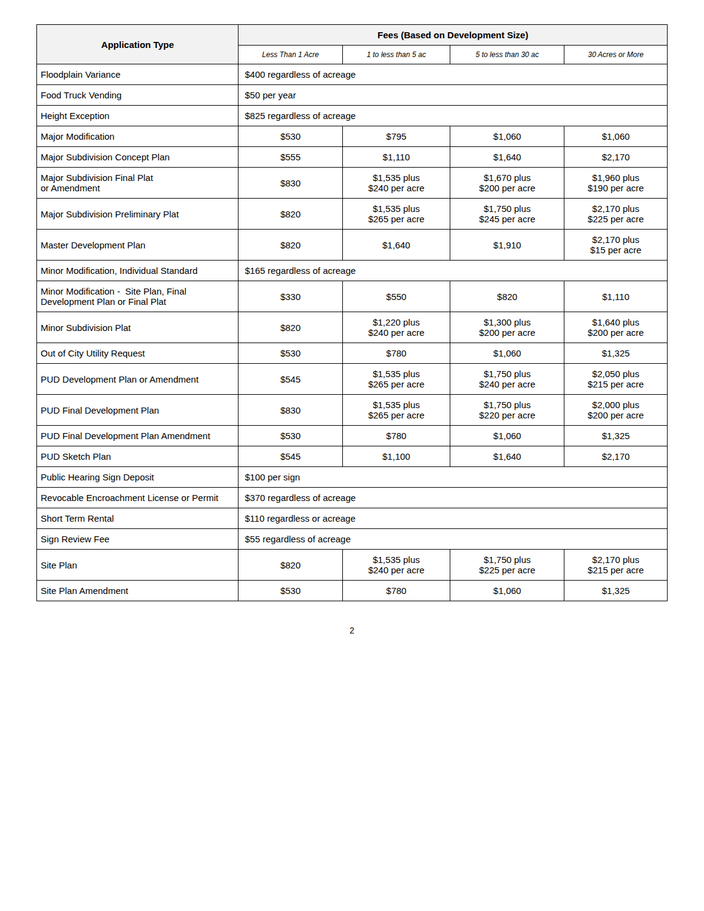| Application Type | Fees (Based on Development Size) |
| --- | --- |
| Less Than 1 Acre | 1 to less than 5 ac | 5 to less than 30 ac | 30 Acres or More |
| Floodplain Variance | $400 regardless of acreage |
| Food Truck Vending | $50 per year |
| Height Exception | $825 regardless of acreage |
| Major Modification | $530 | $795 | $1,060 | $1,060 |
| Major Subdivision Concept Plan | $555 | $1,110 | $1,640 | $2,170 |
| Major Subdivision Final Plat or Amendment | $830 | $1,535 plus $240 per acre | $1,670 plus $200 per acre | $1,960 plus $190 per acre |
| Major Subdivision Preliminary Plat | $820 | $1,535 plus $265 per acre | $1,750 plus $245 per acre | $2,170 plus $225 per acre |
| Master Development Plan | $820 | $1,640 | $1,910 | $2,170 plus $15 per acre |
| Minor Modification, Individual Standard | $165 regardless of acreage |
| Minor Modification - Site Plan, Final Development Plan or Final Plat | $330 | $550 | $820 | $1,110 |
| Minor Subdivision Plat | $820 | $1,220 plus $240 per acre | $1,300 plus $200 per acre | $1,640 plus $200 per acre |
| Out of City Utility Request | $530 | $780 | $1,060 | $1,325 |
| PUD Development Plan or Amendment | $545 | $1,535 plus $265 per acre | $1,750 plus $240 per acre | $2,050 plus $215 per acre |
| PUD Final Development Plan | $830 | $1,535 plus $265 per acre | $1,750 plus $220 per acre | $2,000 plus $200 per acre |
| PUD Final Development Plan Amendment | $530 | $780 | $1,060 | $1,325 |
| PUD Sketch Plan | $545 | $1,100 | $1,640 | $2,170 |
| Public Hearing Sign Deposit | $100 per sign |
| Revocable Encroachment License or Permit | $370 regardless of acreage |
| Short Term Rental | $110 regardless or acreage |
| Sign Review Fee | $55 regardless of acreage |
| Site Plan | $820 | $1,535 plus $240 per acre | $1,750 plus $225 per acre | $2,170 plus $215 per acre |
| Site Plan Amendment | $530 | $780 | $1,060 | $1,325 |
2